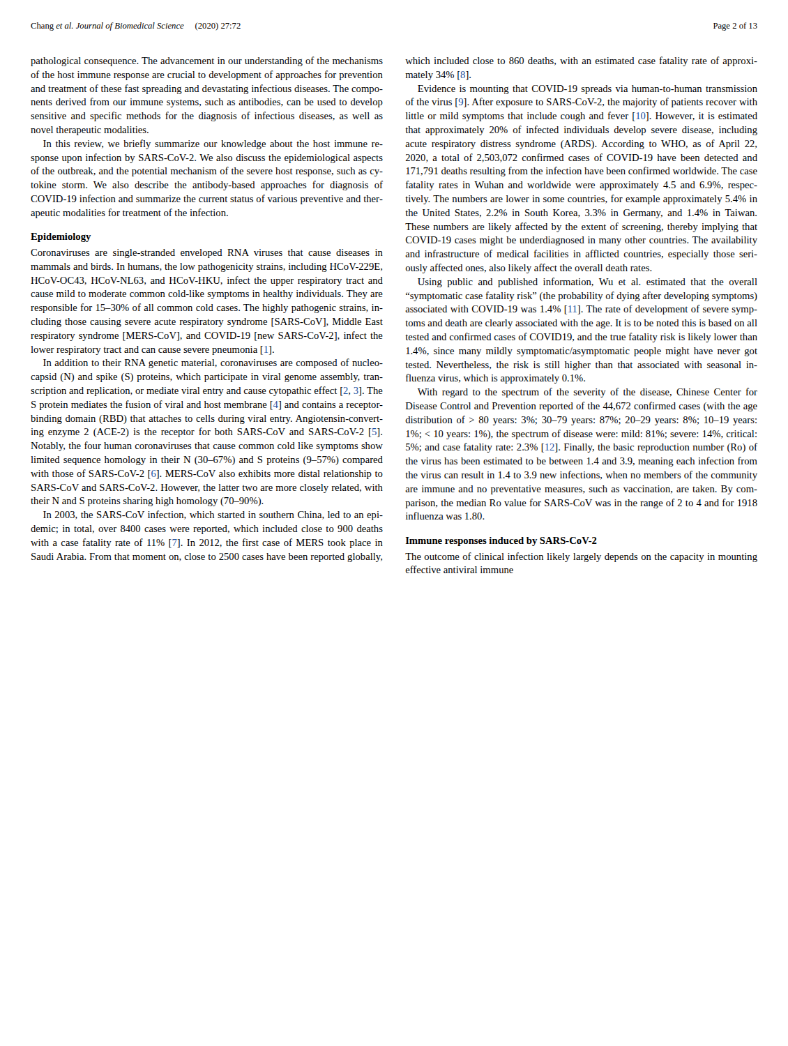Chang et al. Journal of Biomedical Science (2020) 27:72
Page 2 of 13
pathological consequence. The advancement in our understanding of the mechanisms of the host immune response are crucial to development of approaches for prevention and treatment of these fast spreading and devastating infectious diseases. The components derived from our immune systems, such as antibodies, can be used to develop sensitive and specific methods for the diagnosis of infectious diseases, as well as novel therapeutic modalities.
In this review, we briefly summarize our knowledge about the host immune response upon infection by SARS-CoV-2. We also discuss the epidemiological aspects of the outbreak, and the potential mechanism of the severe host response, such as cytokine storm. We also describe the antibody-based approaches for diagnosis of COVID-19 infection and summarize the current status of various preventive and therapeutic modalities for treatment of the infection.
Epidemiology
Coronaviruses are single-stranded enveloped RNA viruses that cause diseases in mammals and birds. In humans, the low pathogenicity strains, including HCoV-229E, HCoV-OC43, HCoV-NL63, and HCoV-HKU, infect the upper respiratory tract and cause mild to moderate common cold-like symptoms in healthy individuals. They are responsible for 15–30% of all common cold cases. The highly pathogenic strains, including those causing severe acute respiratory syndrome [SARS-CoV], Middle East respiratory syndrome [MERS-CoV], and COVID-19 [new SARS-CoV-2], infect the lower respiratory tract and can cause severe pneumonia [1].
In addition to their RNA genetic material, coronaviruses are composed of nucleocapsid (N) and spike (S) proteins, which participate in viral genome assembly, transcription and replication, or mediate viral entry and cause cytopathic effect [2, 3]. The S protein mediates the fusion of viral and host membrane [4] and contains a receptor-binding domain (RBD) that attaches to cells during viral entry. Angiotensin-converting enzyme 2 (ACE-2) is the receptor for both SARS-CoV and SARS-CoV-2 [5]. Notably, the four human coronaviruses that cause common cold like symptoms show limited sequence homology in their N (30–67%) and S proteins (9–57%) compared with those of SARS-CoV-2 [6]. MERS-CoV also exhibits more distal relationship to SARS-CoV and SARS-CoV-2. However, the latter two are more closely related, with their N and S proteins sharing high homology (70–90%).
In 2003, the SARS-CoV infection, which started in southern China, led to an epidemic; in total, over 8400 cases were reported, which included close to 900 deaths with a case fatality rate of 11% [7]. In 2012, the first case of MERS took place in Saudi Arabia. From that moment on, close to 2500 cases have been reported globally, which included close to 860 deaths, with an estimated case fatality rate of approximately 34% [8].
Evidence is mounting that COVID-19 spreads via human-to-human transmission of the virus [9]. After exposure to SARS-CoV-2, the majority of patients recover with little or mild symptoms that include cough and fever [10]. However, it is estimated that approximately 20% of infected individuals develop severe disease, including acute respiratory distress syndrome (ARDS). According to WHO, as of April 22, 2020, a total of 2,503,072 confirmed cases of COVID-19 have been detected and 171,791 deaths resulting from the infection have been confirmed worldwide. The case fatality rates in Wuhan and worldwide were approximately 4.5 and 6.9%, respectively. The numbers are lower in some countries, for example approximately 5.4% in the United States, 2.2% in South Korea, 3.3% in Germany, and 1.4% in Taiwan. These numbers are likely affected by the extent of screening, thereby implying that COVID-19 cases might be underdiagnosed in many other countries. The availability and infrastructure of medical facilities in afflicted countries, especially those seriously affected ones, also likely affect the overall death rates.
Using public and published information, Wu et al. estimated that the overall “symptomatic case fatality risk” (the probability of dying after developing symptoms) associated with COVID-19 was 1.4% [11]. The rate of development of severe symptoms and death are clearly associated with the age. It is to be noted this is based on all tested and confirmed cases of COVID19, and the true fatality risk is likely lower than 1.4%, since many mildly symptomatic/asymptomatic people might have never got tested. Nevertheless, the risk is still higher than that associated with seasonal influenza virus, which is approximately 0.1%.
With regard to the spectrum of the severity of the disease, Chinese Center for Disease Control and Prevention reported of the 44,672 confirmed cases (with the age distribution of > 80 years: 3%; 30–79 years: 87%; 20–29 years: 8%; 10–19 years: 1%; < 10 years: 1%), the spectrum of disease were: mild: 81%; severe: 14%, critical: 5%; and case fatality rate: 2.3% [12]. Finally, the basic reproduction number (Ro) of the virus has been estimated to be between 1.4 and 3.9, meaning each infection from the virus can result in 1.4 to 3.9 new infections, when no members of the community are immune and no preventative measures, such as vaccination, are taken. By comparison, the median Ro value for SARS-CoV was in the range of 2 to 4 and for 1918 influenza was 1.80.
Immune responses induced by SARS-CoV-2
The outcome of clinical infection likely largely depends on the capacity in mounting effective antiviral immune